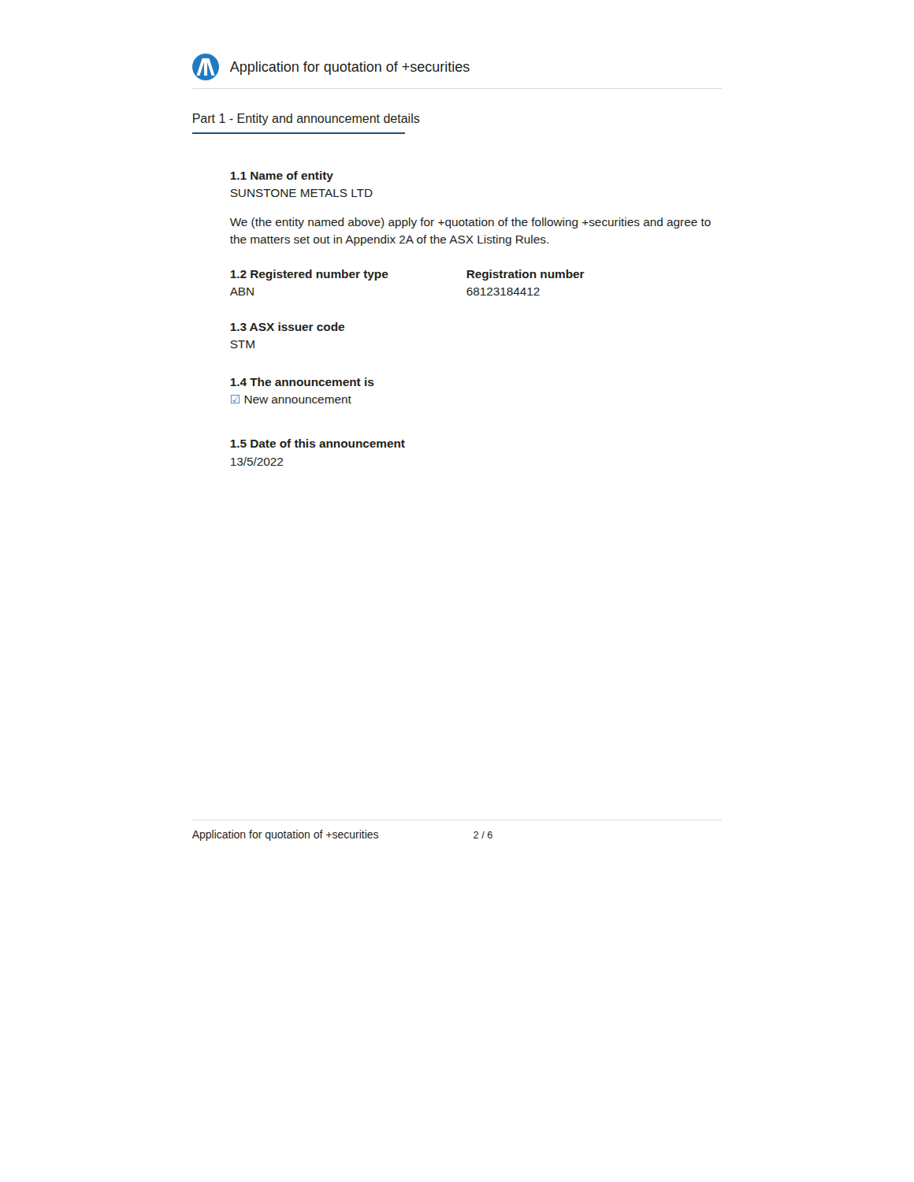Application for quotation of +securities
Part 1 - Entity and announcement details
1.1 Name of entity
SUNSTONE METALS LTD
We (the entity named above) apply for +quotation of the following +securities and agree to the matters set out in Appendix 2A of the ASX Listing Rules.
1.2 Registered number type
ABN
Registration number
68123184412
1.3 ASX issuer code
STM
1.4 The announcement is
☑New announcement
1.5 Date of this announcement
13/5/2022
Application for quotation of +securities
2 / 6